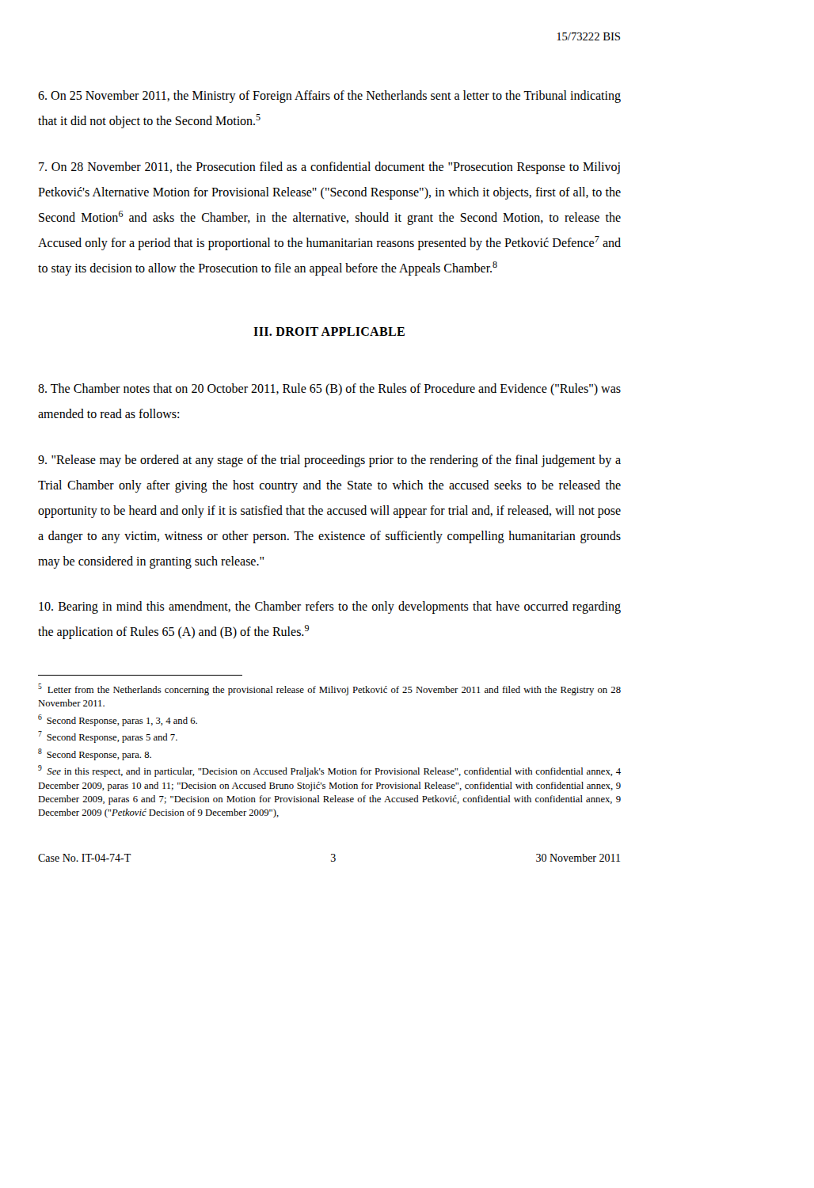15/73222 BIS
6. On 25 November 2011, the Ministry of Foreign Affairs of the Netherlands sent a letter to the Tribunal indicating that it did not object to the Second Motion.5
7. On 28 November 2011, the Prosecution filed as a confidential document the "Prosecution Response to Milivoj Petković's Alternative Motion for Provisional Release" ("Second Response"), in which it objects, first of all, to the Second Motion6 and asks the Chamber, in the alternative, should it grant the Second Motion, to release the Accused only for a period that is proportional to the humanitarian reasons presented by the Petković Defence7 and to stay its decision to allow the Prosecution to file an appeal before the Appeals Chamber.8
III. DROIT APPLICABLE
8. The Chamber notes that on 20 October 2011, Rule 65 (B) of the Rules of Procedure and Evidence ("Rules") was amended to read as follows:
9. "Release may be ordered at any stage of the trial proceedings prior to the rendering of the final judgement by a Trial Chamber only after giving the host country and the State to which the accused seeks to be released the opportunity to be heard and only if it is satisfied that the accused will appear for trial and, if released, will not pose a danger to any victim, witness or other person. The existence of sufficiently compelling humanitarian grounds may be considered in granting such release."
10. Bearing in mind this amendment, the Chamber refers to the only developments that have occurred regarding the application of Rules 65 (A) and (B) of the Rules.9
5 Letter from the Netherlands concerning the provisional release of Milivoj Petković of 25 November 2011 and filed with the Registry on 28 November 2011.
6 Second Response, paras 1, 3, 4 and 6.
7 Second Response, paras 5 and 7.
8 Second Response, para. 8.
9 See in this respect, and in particular, "Decision on Accused Praljak's Motion for Provisional Release", confidential with confidential annex, 4 December 2009, paras 10 and 11; "Decision on Accused Bruno Stojić's Motion for Provisional Release", confidential with confidential annex, 9 December 2009, paras 6 and 7; "Decision on Motion for Provisional Release of the Accused Petković, confidential with confidential annex, 9 December 2009 ("Petković Decision of 9 December 2009"),
Case No. IT-04-74-T 3 30 November 2011